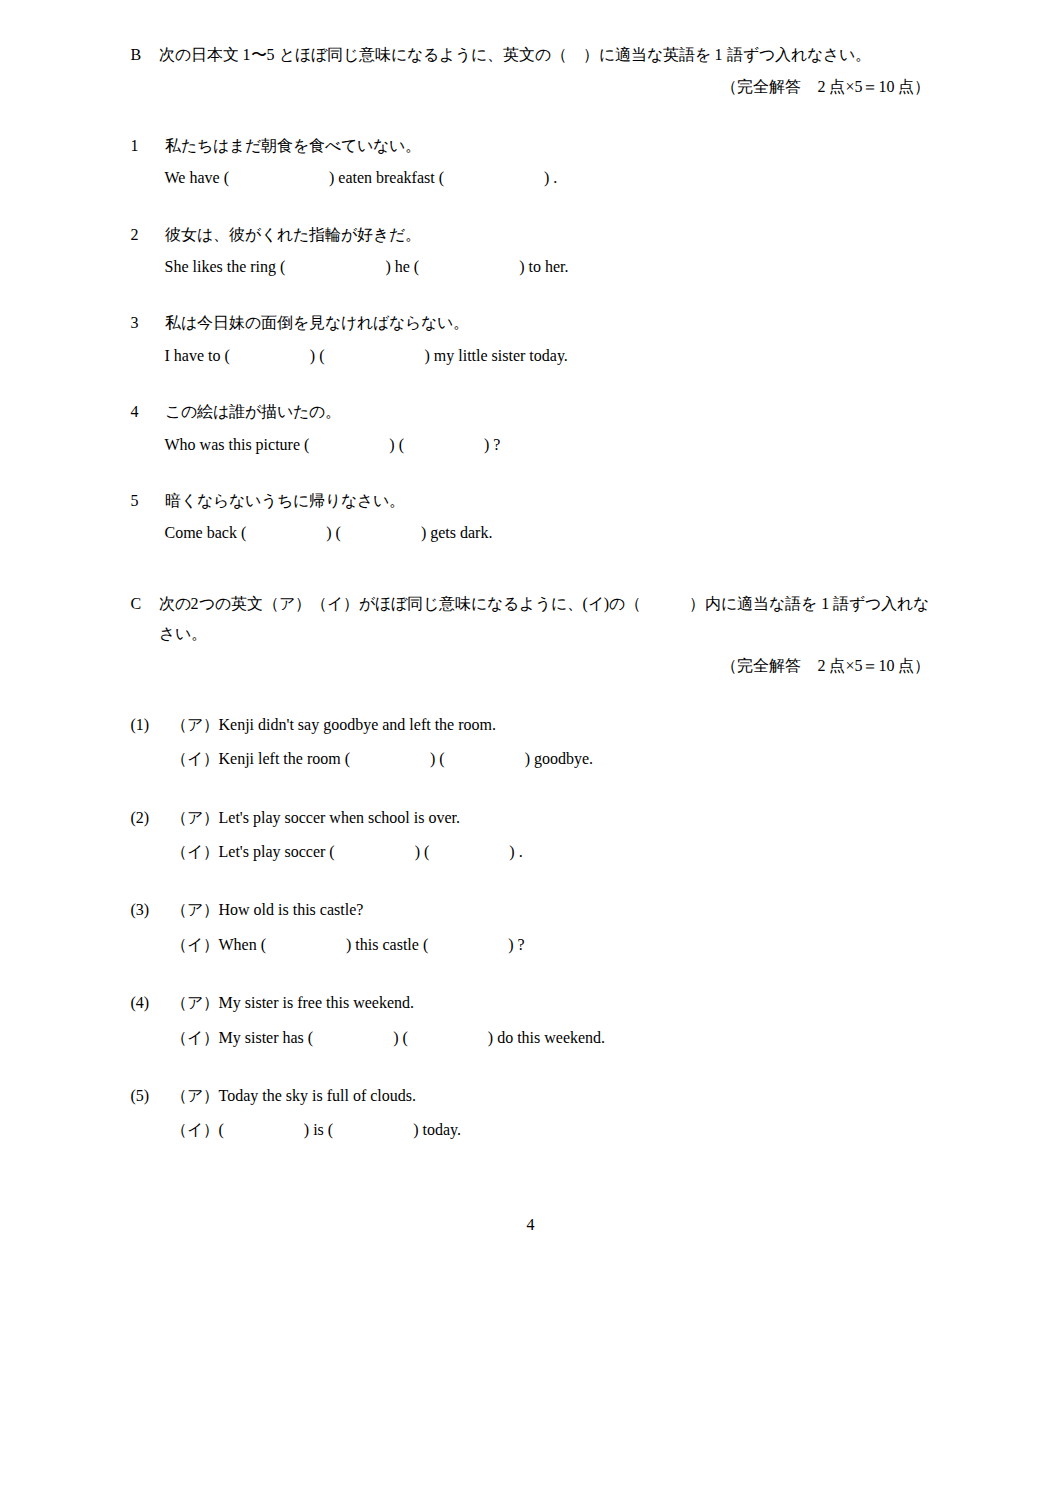B
次の日本文 1〜5 とほぼ同じ意味になるように、英文の（　）に適当な英語を 1 語ずつ入れなさい。
（完全解答　2 点×5＝10 点）
1
私たちはまだ朝食を食べていない。
We have ( ) eaten breakfast ( ) .
2
彼女は、彼がくれた指輪が好きだ。
She likes the ring ( ) he ( ) to her.
3
私は今日妹の面倒を見なければならない。
I have to ( ) ( ) my little sister today.
4
この絵は誰が描いたの。
Who was this picture ( ) ( ) ?
5
暗くならないうちに帰りなさい。
Come back ( ) ( ) gets dark.
C
次の2つの英文（ア）（イ）がほぼ同じ意味になるように、(イ)の（　　　）内に適当な語を 1 語ずつ入れなさい。
（完全解答　2 点×5＝10 点）
(1)
（ア）
Kenji didn't say goodbye and left the room.
（イ）
Kenji left the room ( ) ( ) goodbye.
(2)
（ア）
Let's play soccer when school is over.
（イ）
Let's play soccer ( ) ( ) .
(3)
（ア）
How old is this castle?
（イ）
When ( ) this castle ( ) ?
(4)
（ア）
My sister is free this weekend.
（イ）
My sister has ( ) ( ) do this weekend.
(5)
（ア）
Today the sky is full of clouds.
（イ）
( ) is ( ) today.
4